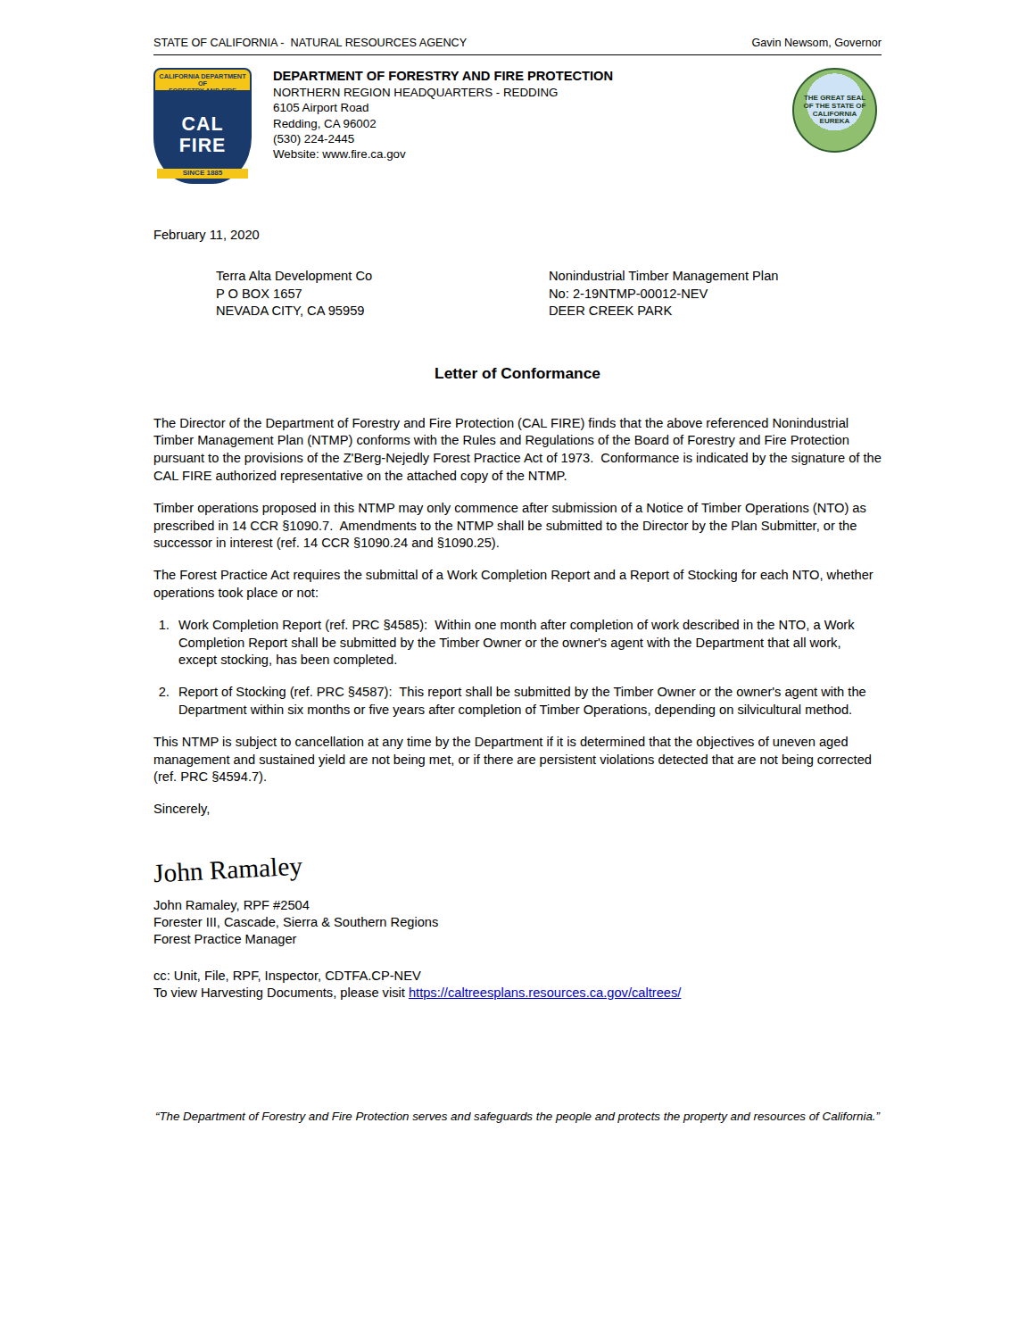STATE OF CALIFORNIA - NATURAL RESOURCES AGENCY Gavin Newsom, Governor
CALIFORNIA DEPARTMENT OF
FORESTRY AND FIRE PROTECTION
CAL FIRE
SINCE 1885
DEPARTMENT OF FORESTRY AND FIRE PROTECTION
NORTHERN REGION HEADQUARTERS - REDDING
6105 Airport Road
Redding, CA 96002
(530) 224-2445
Website: www.fire.ca.gov
THE GREAT SEAL OF THE STATE OF CALIFORNIA
EUREKA
February 11, 2020
Terra Alta Development Co
P O BOX 1657
NEVADA CITY, CA 95959
Nonindustrial Timber Management Plan
No: 2-19NTMP-00012-NEV
DEER CREEK PARK
Letter of Conformance
The Director of the Department of Forestry and Fire Protection (CAL FIRE) finds that the above referenced Nonindustrial Timber Management Plan (NTMP) conforms with the Rules and Regulations of the Board of Forestry and Fire Protection pursuant to the provisions of the Z'Berg-Nejedly Forest Practice Act of 1973. Conformance is indicated by the signature of the CAL FIRE authorized representative on the attached copy of the NTMP.
Timber operations proposed in this NTMP may only commence after submission of a Notice of Timber Operations (NTO) as prescribed in 14 CCR §1090.7. Amendments to the NTMP shall be submitted to the Director by the Plan Submitter, or the successor in interest (ref. 14 CCR §1090.24 and §1090.25).
The Forest Practice Act requires the submittal of a Work Completion Report and a Report of Stocking for each NTO, whether operations took place or not:
Work Completion Report (ref. PRC §4585): Within one month after completion of work described in the NTO, a Work Completion Report shall be submitted by the Timber Owner or the owner's agent with the Department that all work, except stocking, has been completed.
Report of Stocking (ref. PRC §4587): This report shall be submitted by the Timber Owner or the owner's agent with the Department within six months or five years after completion of Timber Operations, depending on silvicultural method.
This NTMP is subject to cancellation at any time by the Department if it is determined that the objectives of uneven aged management and sustained yield are not being met, or if there are persistent violations detected that are not being corrected (ref. PRC §4594.7).
Sincerely,
John Ramaley
John Ramaley, RPF #2504
Forester III, Cascade, Sierra & Southern Regions
Forest Practice Manager
cc: Unit, File, RPF, Inspector, CDTFA.CP-NEV
To view Harvesting Documents, please visit https://caltreesplans.resources.ca.gov/caltrees/
“The Department of Forestry and Fire Protection serves and safeguards the people and protects the property and resources of California.”